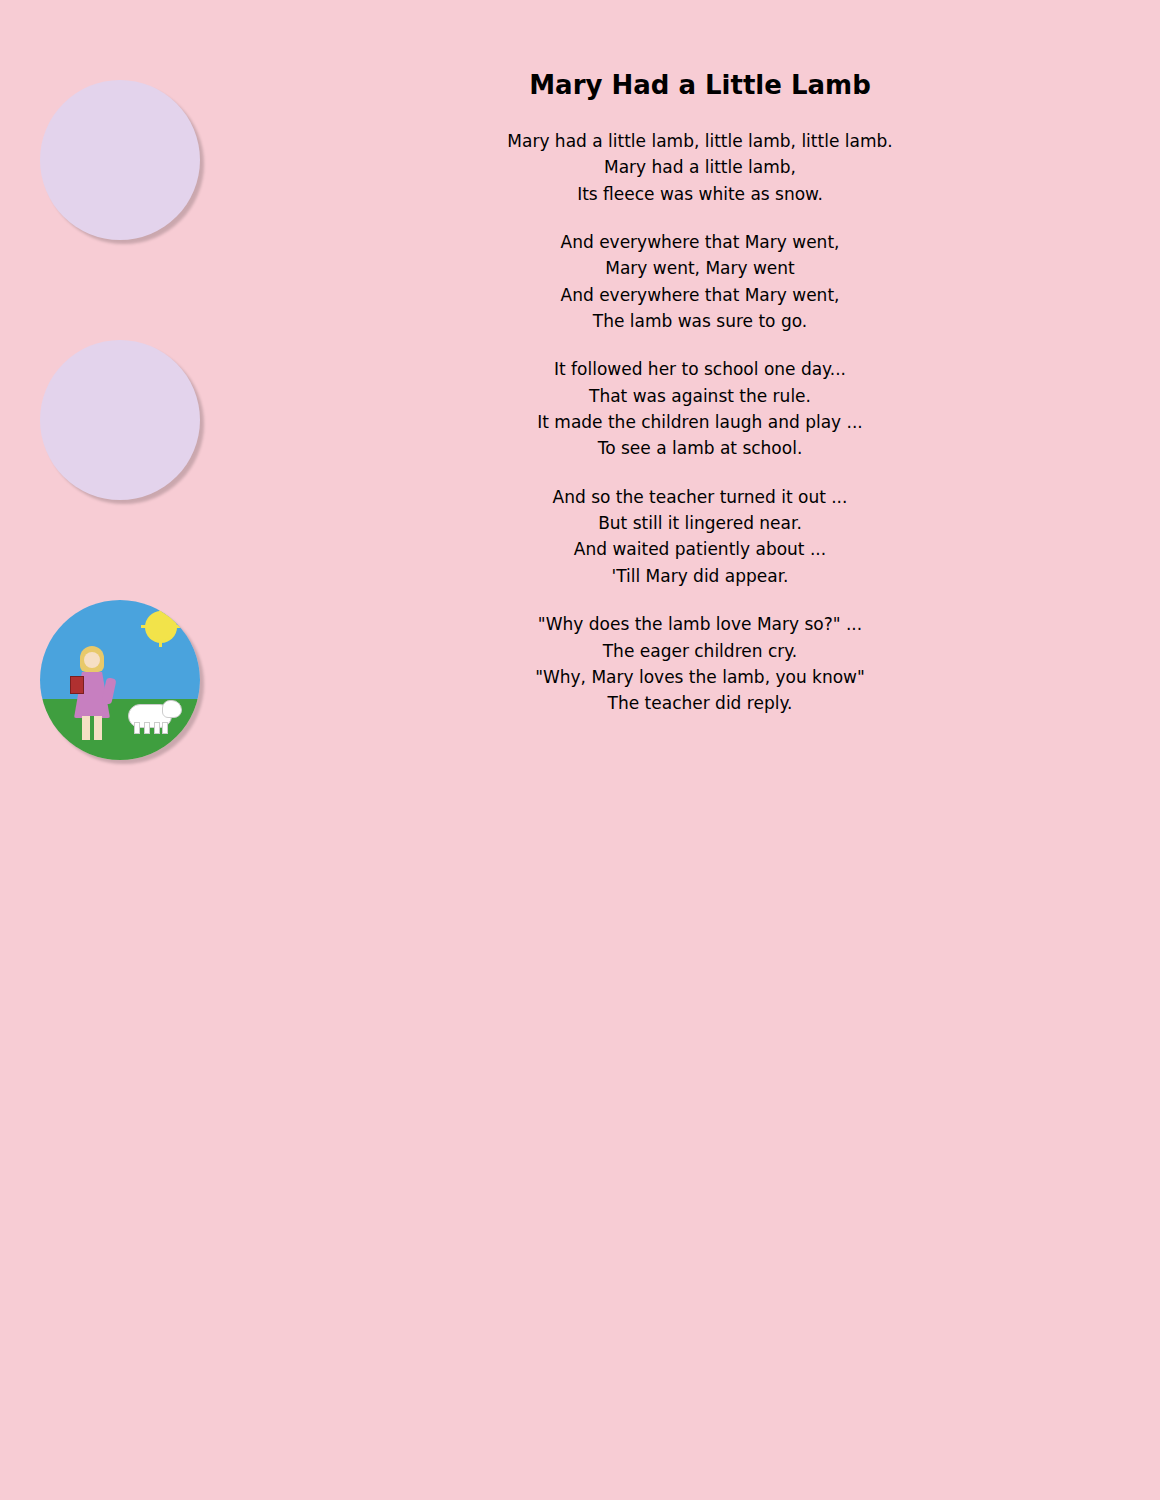Mary Had a Little Lamb
Mary had a little lamb, little lamb, little lamb.
Mary had a little lamb,
Its fleece was white as snow.
And everywhere that Mary went,
Mary went, Mary went
And everywhere that Mary went,
The lamb was sure to go.
It followed her to school one day...
That was against the rule.
It made the children laugh and play ...
To see a lamb at school.
And so the teacher turned it out ...
But still it lingered near.
And waited patiently about ...
'Till Mary did appear.
"Why does the lamb love Mary so?" ...
The eager children cry.
"Why, Mary loves the lamb, you know"
The teacher did reply.